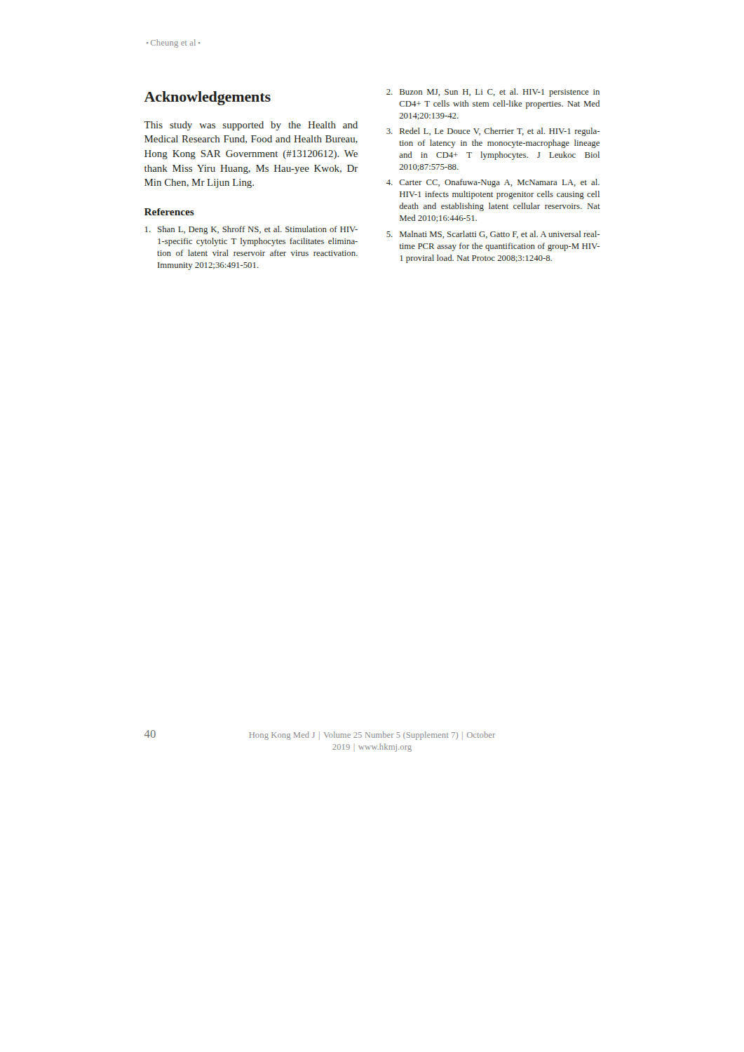▪Cheung et al▪
Acknowledgements
This study was supported by the Health and Medical Research Fund, Food and Health Bureau, Hong Kong SAR Government (#13120612). We thank Miss Yiru Huang, Ms Hau-yee Kwok, Dr Min Chen, Mr Lijun Ling.
References
Shan L, Deng K, Shroff NS, et al. Stimulation of HIV-1-specific cytolytic T lymphocytes facilitates elimination of latent viral reservoir after virus reactivation. Immunity 2012;36:491-501.
Buzon MJ, Sun H, Li C, et al. HIV-1 persistence in CD4+ T cells with stem cell-like properties. Nat Med 2014;20:139-42.
Redel L, Le Douce V, Cherrier T, et al. HIV-1 regulation of latency in the monocyte-macrophage lineage and in CD4+ T lymphocytes. J Leukoc Biol 2010;87:575-88.
Carter CC, Onafuwa-Nuga A, McNamara LA, et al. HIV-1 infects multipotent progenitor cells causing cell death and establishing latent cellular reservoirs. Nat Med 2010;16:446-51.
Malnati MS, Scarlatti G, Gatto F, et al. A universal real-time PCR assay for the quantification of group-M HIV-1 proviral load. Nat Protoc 2008;3:1240-8.
40
Hong Kong Med J|Volume 25 Number 5 (Supplement 7)|October 2019|www.hkmj.org